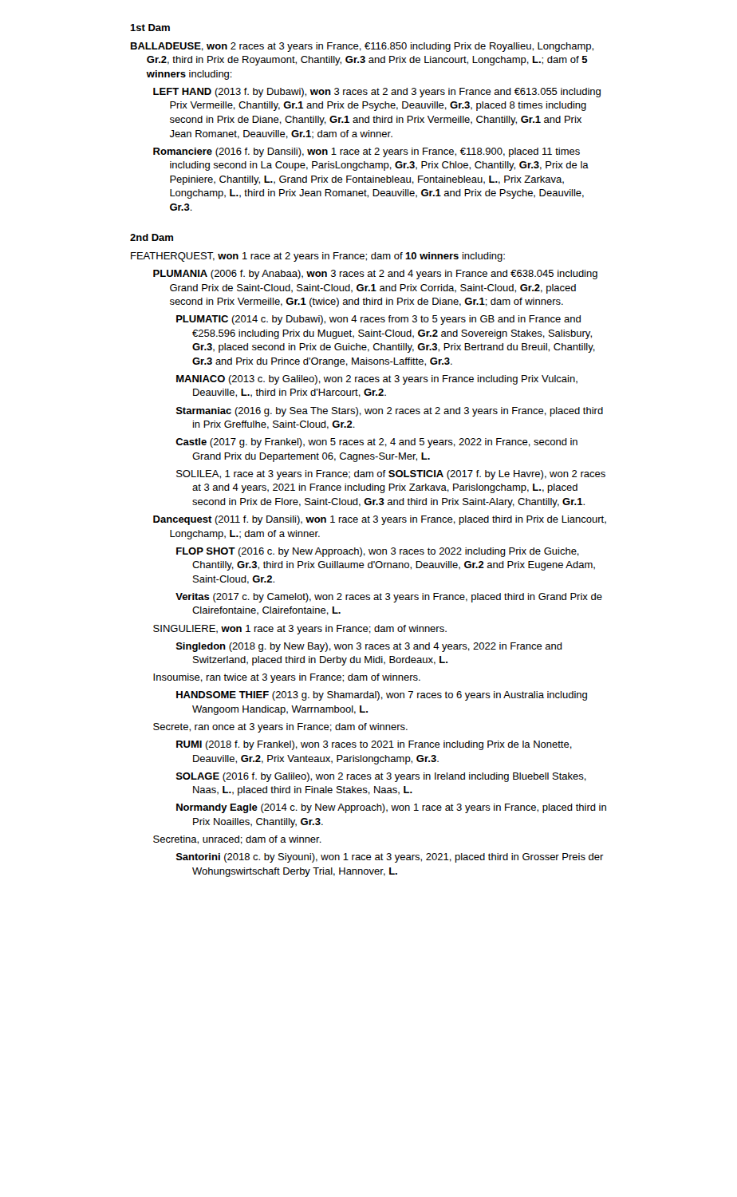1st Dam
BALLADEUSE, won 2 races at 3 years in France, €116.850 including Prix de Royallieu, Longchamp, Gr.2, third in Prix de Royaumont, Chantilly, Gr.3 and Prix de Liancourt, Longchamp, L.; dam of 5 winners including:
LEFT HAND (2013 f. by Dubawi), won 3 races at 2 and 3 years in France and €613.055 including Prix Vermeille, Chantilly, Gr.1 and Prix de Psyche, Deauville, Gr.3, placed 8 times including second in Prix de Diane, Chantilly, Gr.1 and third in Prix Vermeille, Chantilly, Gr.1 and Prix Jean Romanet, Deauville, Gr.1; dam of a winner.
Romanciere (2016 f. by Dansili), won 1 race at 2 years in France, €118.900, placed 11 times including second in La Coupe, ParisLongchamp, Gr.3, Prix Chloe, Chantilly, Gr.3, Prix de la Pepiniere, Chantilly, L., Grand Prix de Fontainebleau, Fontainebleau, L., Prix Zarkava, Longchamp, L., third in Prix Jean Romanet, Deauville, Gr.1 and Prix de Psyche, Deauville, Gr.3.
2nd Dam
FEATHERQUEST, won 1 race at 2 years in France; dam of 10 winners including:
PLUMANIA (2006 f. by Anabaa), won 3 races at 2 and 4 years in France and €638.045 including Grand Prix de Saint-Cloud, Saint-Cloud, Gr.1 and Prix Corrida, Saint-Cloud, Gr.2, placed second in Prix Vermeille, Gr.1 (twice) and third in Prix de Diane, Gr.1; dam of winners.
PLUMATIC (2014 c. by Dubawi), won 4 races from 3 to 5 years in GB and in France and €258.596 including Prix du Muguet, Saint-Cloud, Gr.2 and Sovereign Stakes, Salisbury, Gr.3, placed second in Prix de Guiche, Chantilly, Gr.3, Prix Bertrand du Breuil, Chantilly, Gr.3 and Prix du Prince d'Orange, Maisons-Laffitte, Gr.3.
MANIACO (2013 c. by Galileo), won 2 races at 3 years in France including Prix Vulcain, Deauville, L., third in Prix d'Harcourt, Gr.2.
Starmaniac (2016 g. by Sea The Stars), won 2 races at 2 and 3 years in France, placed third in Prix Greffulhe, Saint-Cloud, Gr.2.
Castle (2017 g. by Frankel), won 5 races at 2, 4 and 5 years, 2022 in France, second in Grand Prix du Departement 06, Cagnes-Sur-Mer, L.
SOLILEA, 1 race at 3 years in France; dam of SOLSTICIA (2017 f. by Le Havre), won 2 races at 3 and 4 years, 2021 in France including Prix Zarkava, Parislongchamp, L., placed second in Prix de Flore, Saint-Cloud, Gr.3 and third in Prix Saint-Alary, Chantilly, Gr.1.
Dancequest (2011 f. by Dansili), won 1 race at 3 years in France, placed third in Prix de Liancourt, Longchamp, L.; dam of a winner.
FLOP SHOT (2016 c. by New Approach), won 3 races to 2022 including Prix de Guiche, Chantilly, Gr.3, third in Prix Guillaume d'Ornano, Deauville, Gr.2 and Prix Eugene Adam, Saint-Cloud, Gr.2.
Veritas (2017 c. by Camelot), won 2 races at 3 years in France, placed third in Grand Prix de Clairefontaine, Clairefontaine, L.
SINGULIERE, won 1 race at 3 years in France; dam of winners.
Singledon (2018 g. by New Bay), won 3 races at 3 and 4 years, 2022 in France and Switzerland, placed third in Derby du Midi, Bordeaux, L.
Insoumise, ran twice at 3 years in France; dam of winners.
HANDSOME THIEF (2013 g. by Shamardal), won 7 races to 6 years in Australia including Wangoom Handicap, Warrnambool, L.
Secrete, ran once at 3 years in France; dam of winners.
RUMI (2018 f. by Frankel), won 3 races to 2021 in France including Prix de la Nonette, Deauville, Gr.2, Prix Vanteaux, Parislongchamp, Gr.3.
SOLAGE (2016 f. by Galileo), won 2 races at 3 years in Ireland including Bluebell Stakes, Naas, L., placed third in Finale Stakes, Naas, L.
Normandy Eagle (2014 c. by New Approach), won 1 race at 3 years in France, placed third in Prix Noailles, Chantilly, Gr.3.
Secretina, unraced; dam of a winner.
Santorini (2018 c. by Siyouni), won 1 race at 3 years, 2021, placed third in Grosser Preis der Wohungswirtschaft Derby Trial, Hannover, L.